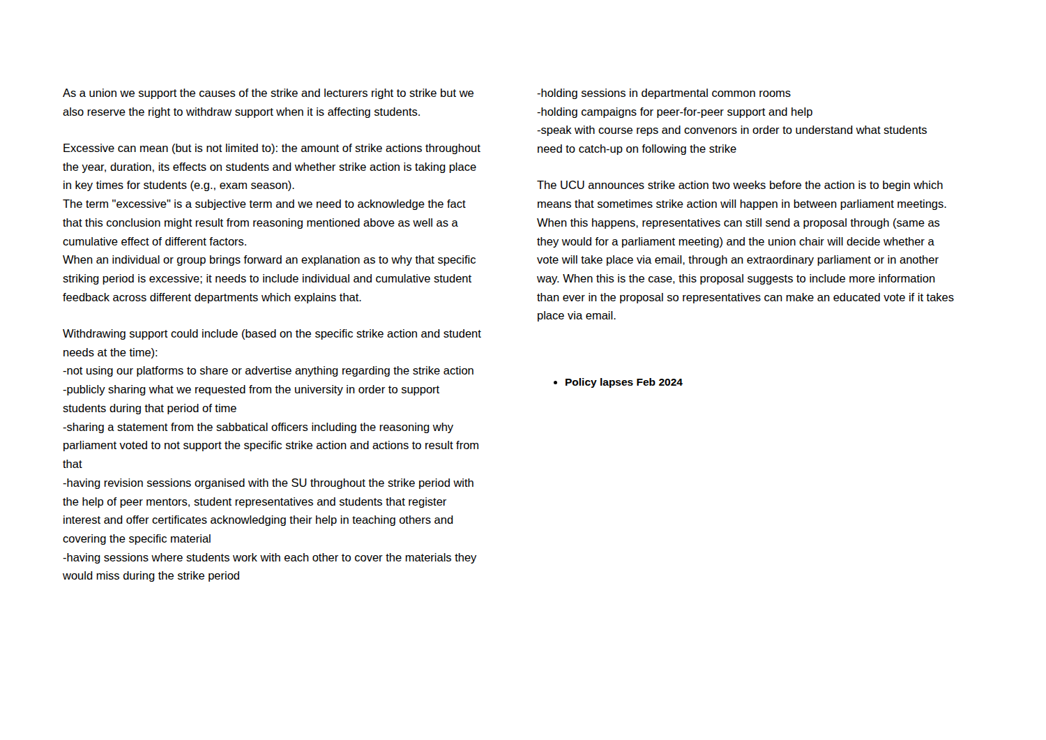As a union we support the causes of the strike and lecturers right to strike but we also reserve the right to withdraw support when it is affecting students.
Excessive can mean (but is not limited to): the amount of strike actions throughout the year, duration, its effects on students and whether strike action is taking place in key times for students (e.g., exam season).
The term "excessive" is a subjective term and we need to acknowledge the fact that this conclusion might result from reasoning mentioned above as well as a cumulative effect of different factors.
When an individual or group brings forward an explanation as to why that specific striking period is excessive; it needs to include individual and cumulative student feedback across different departments which explains that.
Withdrawing support could include (based on the specific strike action and student needs at the time):
-not using our platforms to share or advertise anything regarding the strike action
-publicly sharing what we requested from the university in order to support students during that period of time
-sharing a statement from the sabbatical officers including the reasoning why parliament voted to not support the specific strike action and actions to result from that
-having revision sessions organised with the SU throughout the strike period with the help of peer mentors, student representatives and students that register interest and offer certificates acknowledging their help in teaching others and covering the specific material
-having sessions where students work with each other to cover the materials they would miss during the strike period
-holding sessions in departmental common rooms
-holding campaigns for peer-for-peer support and help
-speak with course reps and convenors in order to understand what students need to catch-up on following the strike
The UCU announces strike action two weeks before the action is to begin which means that sometimes strike action will happen in between parliament meetings. When this happens, representatives can still send a proposal through (same as they would for a parliament meeting) and the union chair will decide whether a vote will take place via email, through an extraordinary parliament or in another way. When this is the case, this proposal suggests to include more information than ever in the proposal so representatives can make an educated vote if it takes place via email.
Policy lapses Feb 2024